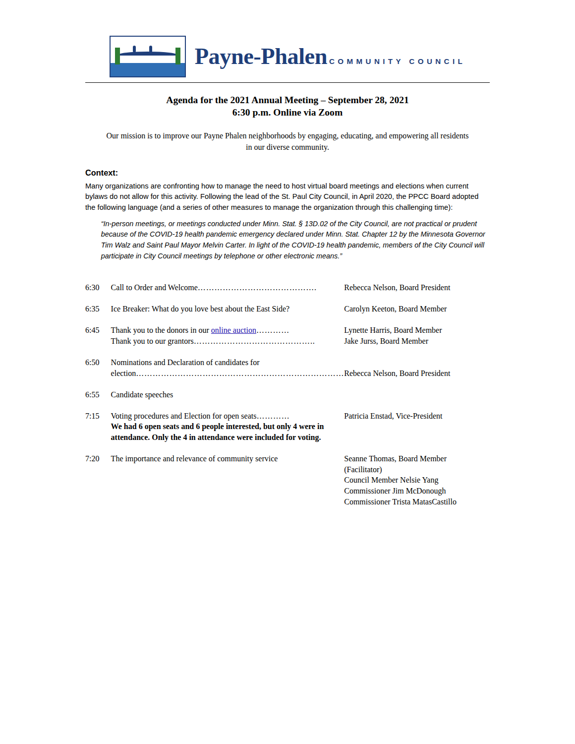Payne-Phalen COMMUNITY COUNCIL
Agenda for the 2021 Annual Meeting – September 28, 2021 6:30 p.m. Online via Zoom
Our mission is to improve our Payne Phalen neighborhoods by engaging, educating, and empowering all residents in our diverse community.
Context:
Many organizations are confronting how to manage the need to host virtual board meetings and elections when current bylaws do not allow for this activity. Following the lead of the St. Paul City Council, in April 2020, the PPCC Board adopted the following language (and a series of other measures to manage the organization through this challenging time):
“In-person meetings, or meetings conducted under Minn. Stat. § 13D.02 of the City Council, are not practical or prudent because of the COVID-19 health pandemic emergency declared under Minn. Stat. Chapter 12 by the Minnesota Governor Tim Walz and Saint Paul Mayor Melvin Carter. In light of the COVID-19 health pandemic, members of the City Council will participate in City Council meetings by telephone or other electronic means.”
| 6:30 | Call to Order and Welcome ……………………………………. | Rebecca Nelson, Board President |
| 6:35 | Ice Breaker: What do you love best about the East Side? | Carolyn Keeton, Board Member |
| 6:45 | Thank you to the donors in our online auction ………… Thank you to our grantors …………………………………….. | Lynette Harris, Board Member Jake Jurss, Board Member |
| 6:50 | Nominations and Declaration of candidates for election ………………………………………………………………… | Rebecca Nelson, Board President |
| 6:55 | Candidate speeches | |
| 7:15 | Voting procedures and Election for open seats ………… We had 6 open seats and 6 people interested, but only 4 were in attendance. Only the 4 in attendance were included for voting. | Patricia Enstad, Vice-President |
| 7:20 | The importance and relevance of community service | Seanne Thomas, Board Member (Facilitator) Council Member Nelsie Yang Commissioner Jim McDonough Commissioner Trista MatasCastillo |